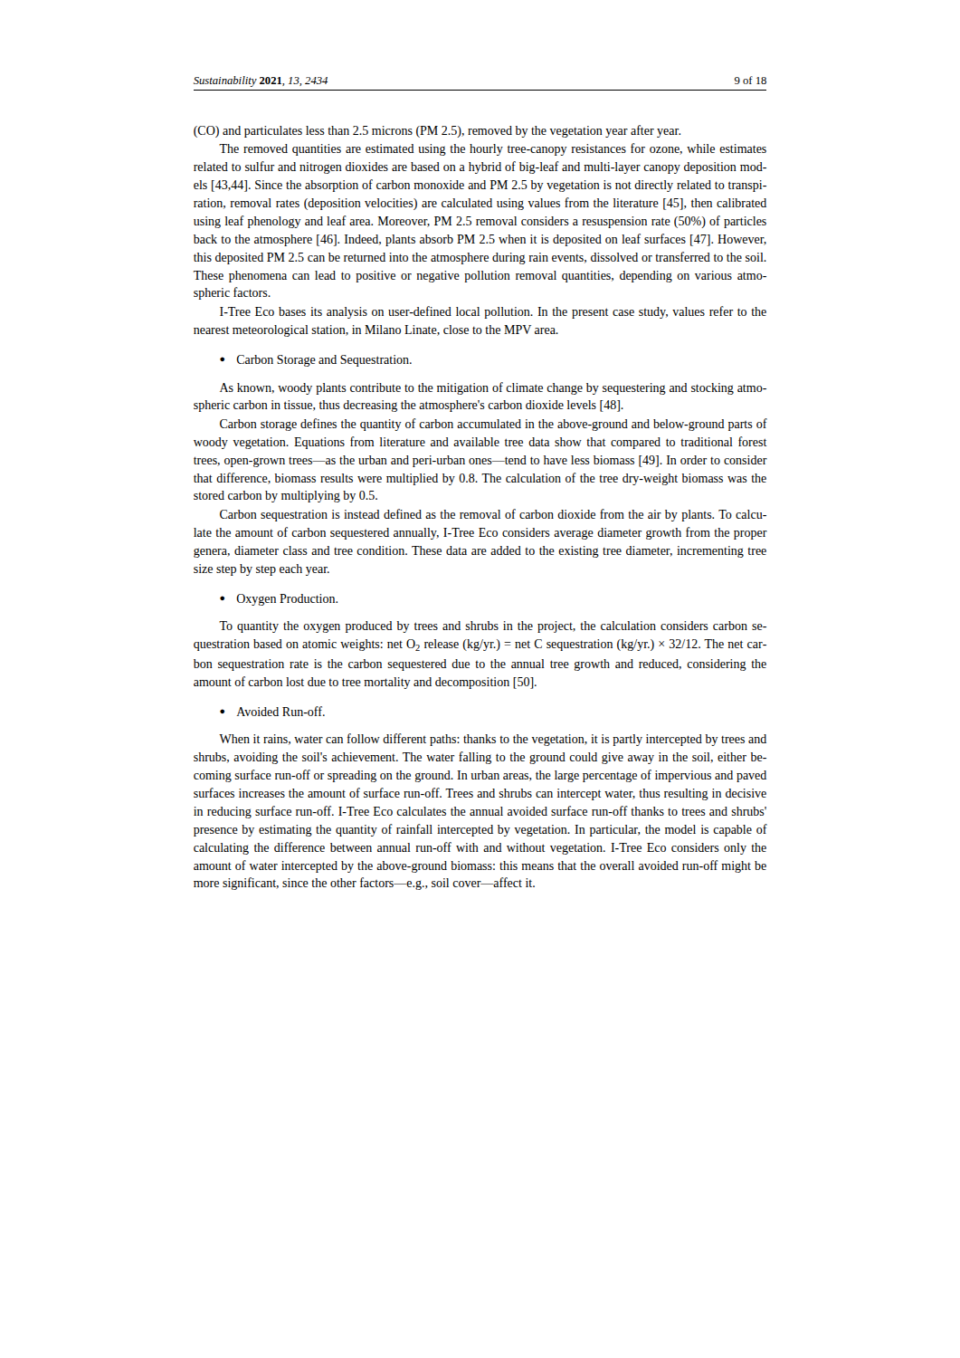Sustainability 2021, 13, 2434
9 of 18
(CO) and particulates less than 2.5 microns (PM 2.5), removed by the vegetation year after year.
The removed quantities are estimated using the hourly tree-canopy resistances for ozone, while estimates related to sulfur and nitrogen dioxides are based on a hybrid of big-leaf and multi-layer canopy deposition models [43,44]. Since the absorption of carbon monoxide and PM 2.5 by vegetation is not directly related to transpiration, removal rates (deposition velocities) are calculated using values from the literature [45], then calibrated using leaf phenology and leaf area. Moreover, PM 2.5 removal considers a resuspension rate (50%) of particles back to the atmosphere [46]. Indeed, plants absorb PM 2.5 when it is deposited on leaf surfaces [47]. However, this deposited PM 2.5 can be returned into the atmosphere during rain events, dissolved or transferred to the soil. These phenomena can lead to positive or negative pollution removal quantities, depending on various atmospheric factors.
I-Tree Eco bases its analysis on user-defined local pollution. In the present case study, values refer to the nearest meteorological station, in Milano Linate, close to the MPV area.
Carbon Storage and Sequestration.
As known, woody plants contribute to the mitigation of climate change by sequestering and stocking atmospheric carbon in tissue, thus decreasing the atmosphere's carbon dioxide levels [48].
Carbon storage defines the quantity of carbon accumulated in the above-ground and below-ground parts of woody vegetation. Equations from literature and available tree data show that compared to traditional forest trees, open-grown trees—as the urban and peri-urban ones—tend to have less biomass [49]. In order to consider that difference, biomass results were multiplied by 0.8. The calculation of the tree dry-weight biomass was the stored carbon by multiplying by 0.5.
Carbon sequestration is instead defined as the removal of carbon dioxide from the air by plants. To calculate the amount of carbon sequestered annually, I-Tree Eco considers average diameter growth from the proper genera, diameter class and tree condition. These data are added to the existing tree diameter, incrementing tree size step by step each year.
Oxygen Production.
To quantity the oxygen produced by trees and shrubs in the project, the calculation considers carbon sequestration based on atomic weights: net O2 release (kg/yr.) = net C sequestration (kg/yr.) × 32/12. The net carbon sequestration rate is the carbon sequestered due to the annual tree growth and reduced, considering the amount of carbon lost due to tree mortality and decomposition [50].
Avoided Run-off.
When it rains, water can follow different paths: thanks to the vegetation, it is partly intercepted by trees and shrubs, avoiding the soil's achievement. The water falling to the ground could give away in the soil, either becoming surface run-off or spreading on the ground. In urban areas, the large percentage of impervious and paved surfaces increases the amount of surface run-off. Trees and shrubs can intercept water, thus resulting in decisive in reducing surface run-off. I-Tree Eco calculates the annual avoided surface run-off thanks to trees and shrubs' presence by estimating the quantity of rainfall intercepted by vegetation. In particular, the model is capable of calculating the difference between annual run-off with and without vegetation. I-Tree Eco considers only the amount of water intercepted by the above-ground biomass: this means that the overall avoided run-off might be more significant, since the other factors—e.g., soil cover—affect it.